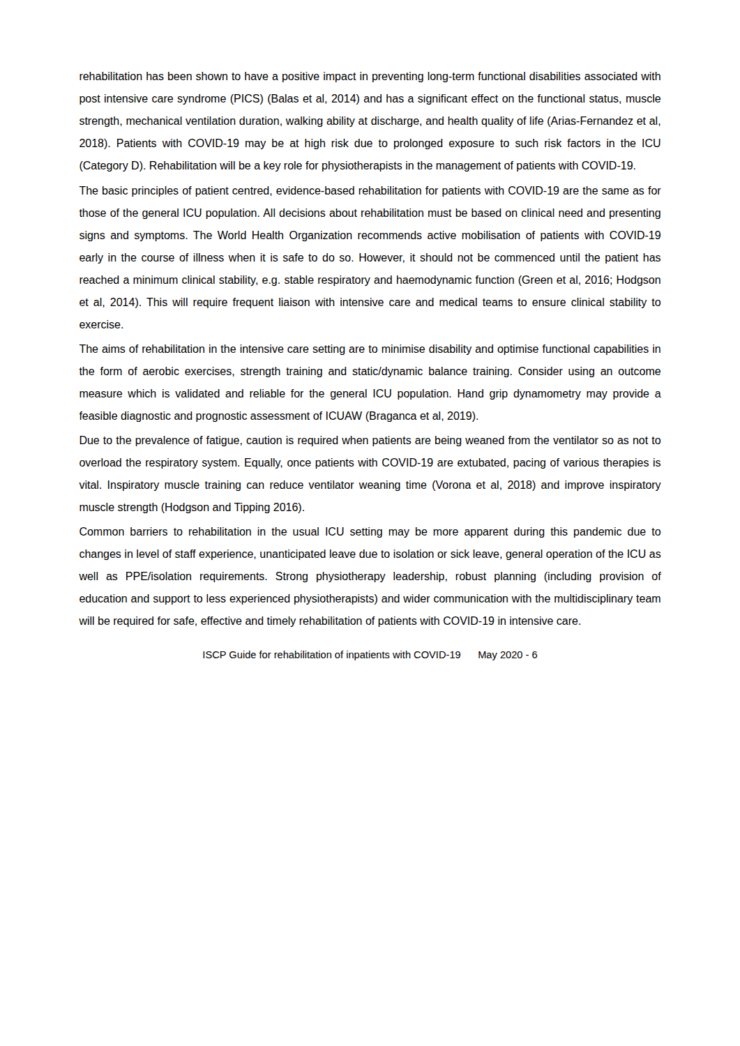rehabilitation has been shown to have a positive impact in preventing long-term functional disabilities associated with post intensive care syndrome (PICS) (Balas et al, 2014) and has a significant effect on the functional status, muscle strength, mechanical ventilation duration, walking ability at discharge, and health quality of life (Arias-Fernandez et al, 2018). Patients with COVID-19 may be at high risk due to prolonged exposure to such risk factors in the ICU (Category D). Rehabilitation will be a key role for physiotherapists in the management of patients with COVID-19.
The basic principles of patient centred, evidence-based rehabilitation for patients with COVID-19 are the same as for those of the general ICU population. All decisions about rehabilitation must be based on clinical need and presenting signs and symptoms. The World Health Organization recommends active mobilisation of patients with COVID-19 early in the course of illness when it is safe to do so. However, it should not be commenced until the patient has reached a minimum clinical stability, e.g. stable respiratory and haemodynamic function (Green et al, 2016; Hodgson et al, 2014). This will require frequent liaison with intensive care and medical teams to ensure clinical stability to exercise.
The aims of rehabilitation in the intensive care setting are to minimise disability and optimise functional capabilities in the form of aerobic exercises, strength training and static/dynamic balance training. Consider using an outcome measure which is validated and reliable for the general ICU population. Hand grip dynamometry may provide a feasible diagnostic and prognostic assessment of ICUAW (Braganca et al, 2019).
Due to the prevalence of fatigue, caution is required when patients are being weaned from the ventilator so as not to overload the respiratory system. Equally, once patients with COVID-19 are extubated, pacing of various therapies is vital. Inspiratory muscle training can reduce ventilator weaning time (Vorona et al, 2018) and improve inspiratory muscle strength (Hodgson and Tipping 2016).
Common barriers to rehabilitation in the usual ICU setting may be more apparent during this pandemic due to changes in level of staff experience, unanticipated leave due to isolation or sick leave, general operation of the ICU as well as PPE/isolation requirements. Strong physiotherapy leadership, robust planning (including provision of education and support to less experienced physiotherapists) and wider communication with the multidisciplinary team will be required for safe, effective and timely rehabilitation of patients with COVID-19 in intensive care.
ISCP Guide for rehabilitation of inpatients with COVID-19 May 2020 - 6